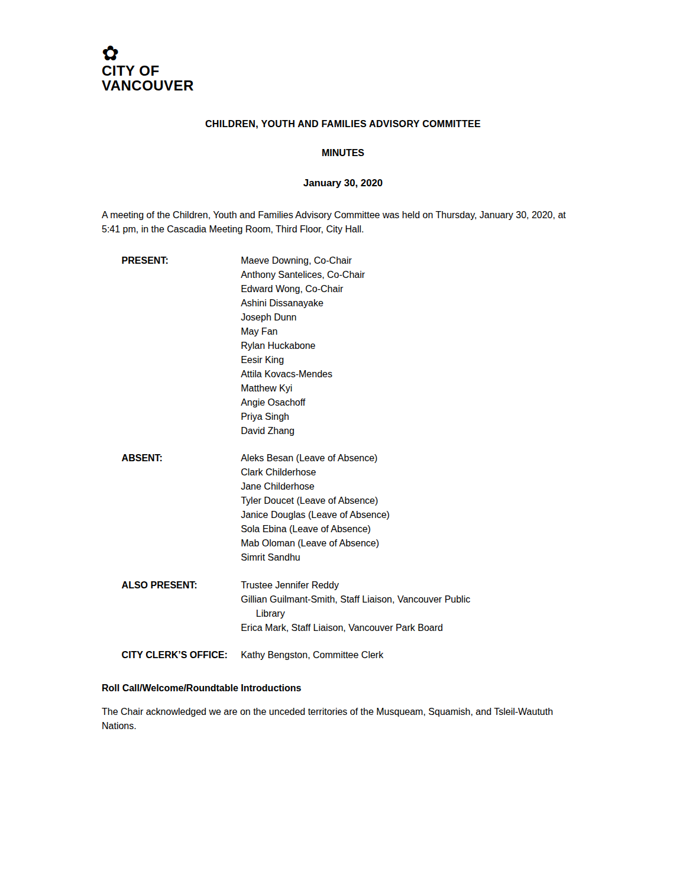✿
CITY OF
VANCOUVER
CHILDREN, YOUTH AND FAMILIES ADVISORY COMMITTEE
MINUTES
January 30, 2020
A meeting of the Children, Youth and Families Advisory Committee was held on Thursday, January 30, 2020, at 5:41 pm, in the Cascadia Meeting Room, Third Floor, City Hall.
| PRESENT: | Maeve Downing, Co-Chair Anthony Santelices, Co-Chair Edward Wong, Co-Chair Ashini Dissanayake Joseph Dunn May Fan Rylan Huckabone Eesir King Attila Kovacs-Mendes Matthew Kyi Angie Osachoff Priya Singh David Zhang |
| ABSENT: | Aleks Besan (Leave of Absence) Clark Childerhose Jane Childerhose Tyler Doucet (Leave of Absence) Janice Douglas (Leave of Absence) Sola Ebina (Leave of Absence) Mab Oloman (Leave of Absence) Simrit Sandhu |
| ALSO PRESENT: | Trustee Jennifer Reddy Gillian Guilmant-Smith, Staff Liaison, Vancouver Public Library Erica Mark, Staff Liaison, Vancouver Park Board |
| CITY CLERK’S OFFICE: | Kathy Bengston, Committee Clerk |
Roll Call/Welcome/Roundtable Introductions
The Chair acknowledged we are on the unceded territories of the Musqueam, Squamish, and Tsleil-Waututh Nations.